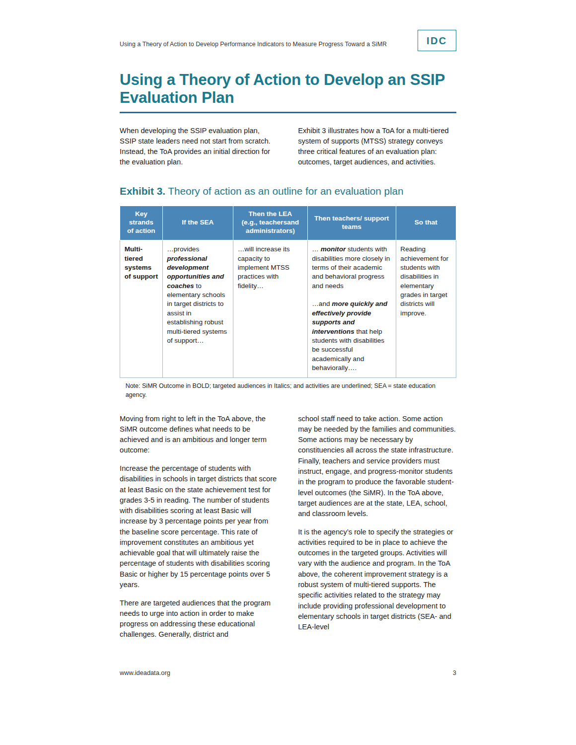Using a Theory of Action to Develop Performance Indicators to Measure Progress Toward a SiMR
IDC
Using a Theory of Action to Develop an SSIP Evaluation Plan
When developing the SSIP evaluation plan, SSIP state leaders need not start from scratch. Instead, the ToA provides an initial direction for the evaluation plan.
Exhibit 3 illustrates how a ToA for a multi-tiered system of supports (MTSS) strategy conveys three critical features of an evaluation plan: outcomes, target audiences, and activities.
Exhibit 3. Theory of action as an outline for an evaluation plan
| Key strands of action | If the SEA | Then the LEA (e.g., teachersand administrators) | Then teachers/ support teams | So that |
| --- | --- | --- | --- | --- |
| Multi-tiered systems of support | …provides professional development opportunities and coaches to elementary schools in target districts to assist in establishing robust multi-tiered systems of support… | …will increase its capacity to implement MTSS practices with fidelity… | … monitor students with disabilities more closely in terms of their academic and behavioral progress and needs …and more quickly and effectively provide supports and interventions that help students with disabilities be successful academically and behaviorally…. | Reading achievement for students with disabilities in elementary grades in target districts will improve. |
Note: SiMR Outcome in BOLD; targeted audiences in Italics; and activities are underlined; SEA = state education agency.
Moving from right to left in the ToA above, the SiMR outcome defines what needs to be achieved and is an ambitious and longer term outcome:
Increase the percentage of students with disabilities in schools in target districts that score at least Basic on the state achievement test for grades 3-5 in reading. The number of students with disabilities scoring at least Basic will increase by 3 percentage points per year from the baseline score percentage. This rate of improvement constitutes an ambitious yet achievable goal that will ultimately raise the percentage of students with disabilities scoring Basic or higher by 15 percentage points over 5 years.
There are targeted audiences that the program needs to urge into action in order to make progress on addressing these educational challenges. Generally, district and
school staff need to take action. Some action may be needed by the families and communities. Some actions may be necessary by constituencies all across the state infrastructure. Finally, teachers and service providers must instruct, engage, and progress-monitor students in the program to produce the favorable student-level outcomes (the SiMR). In the ToA above, target audiences are at the state, LEA, school, and classroom levels.
It is the agency’s role to specify the strategies or activities required to be in place to achieve the outcomes in the targeted groups. Activities will vary with the audience and program. In the ToA above, the coherent improvement strategy is a robust system of multi-tiered supports. The specific activities related to the strategy may include providing professional development to elementary schools in target districts (SEA- and LEA-level
www.ideadata.org 3